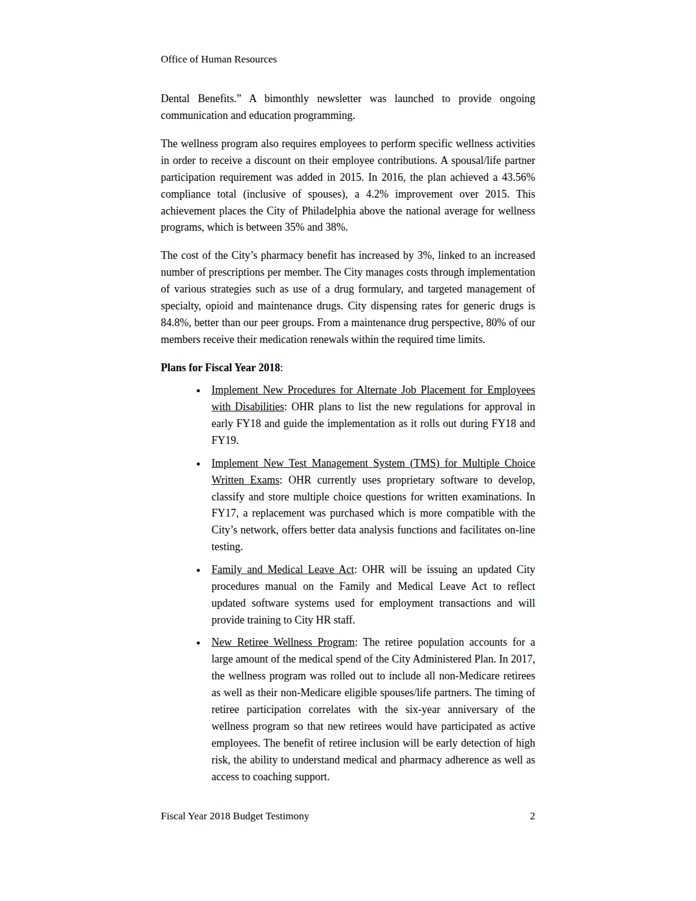Office of Human Resources
Dental Benefits.” A bimonthly newsletter was launched to provide ongoing communication and education programming.
The wellness program also requires employees to perform specific wellness activities in order to receive a discount on their employee contributions. A spousal/life partner participation requirement was added in 2015. In 2016, the plan achieved a 43.56% compliance total (inclusive of spouses), a 4.2% improvement over 2015. This achievement places the City of Philadelphia above the national average for wellness programs, which is between 35% and 38%.
The cost of the City’s pharmacy benefit has increased by 3%, linked to an increased number of prescriptions per member. The City manages costs through implementation of various strategies such as use of a drug formulary, and targeted management of specialty, opioid and maintenance drugs. City dispensing rates for generic drugs is 84.8%, better than our peer groups. From a maintenance drug perspective, 80% of our members receive their medication renewals within the required time limits.
Plans for Fiscal Year 2018:
Implement New Procedures for Alternate Job Placement for Employees with Disabilities: OHR plans to list the new regulations for approval in early FY18 and guide the implementation as it rolls out during FY18 and FY19.
Implement New Test Management System (TMS) for Multiple Choice Written Exams: OHR currently uses proprietary software to develop, classify and store multiple choice questions for written examinations. In FY17, a replacement was purchased which is more compatible with the City’s network, offers better data analysis functions and facilitates on-line testing.
Family and Medical Leave Act: OHR will be issuing an updated City procedures manual on the Family and Medical Leave Act to reflect updated software systems used for employment transactions and will provide training to City HR staff.
New Retiree Wellness Program: The retiree population accounts for a large amount of the medical spend of the City Administered Plan. In 2017, the wellness program was rolled out to include all non-Medicare retirees as well as their non-Medicare eligible spouses/life partners. The timing of retiree participation correlates with the six-year anniversary of the wellness program so that new retirees would have participated as active employees. The benefit of retiree inclusion will be early detection of high risk, the ability to understand medical and pharmacy adherence as well as access to coaching support.
Fiscal Year 2018 Budget Testimony 2